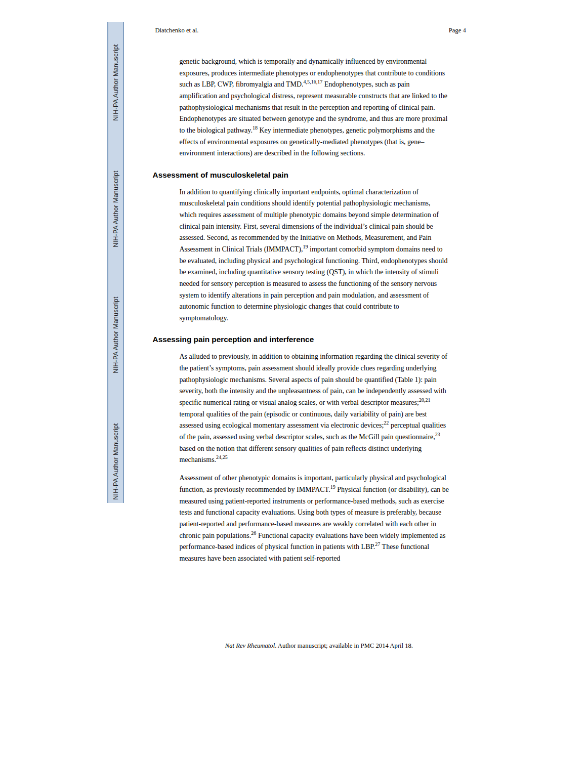NIH-PA Author Manuscript NIH-PA Author Manuscript NIH-PA Author Manuscript NIH-PA Author Manuscript
Diatchenko et al. Page 4
genetic background, which is temporally and dynamically influenced by environmental exposures, produces intermediate phenotypes or endophenotypes that contribute to conditions such as LBP, CWP, fibromyalgia and TMD.4,5,16,17 Endophenotypes, such as pain amplification and psychological distress, represent measurable constructs that are linked to the pathophysiological mechanisms that result in the perception and reporting of clinical pain. Endophenotypes are situated between genotype and the syndrome, and thus are more proximal to the biological pathway.18 Key intermediate phenotypes, genetic polymorphisms and the effects of environmental exposures on genetically-mediated phenotypes (that is, gene–environment interactions) are described in the following sections.
Assessment of musculoskeletal pain
In addition to quantifying clinically important endpoints, optimal characterization of musculoskeletal pain conditions should identify potential pathophysiologic mechanisms, which requires assessment of multiple phenotypic domains beyond simple determination of clinical pain intensity. First, several dimensions of the individual’s clinical pain should be assessed. Second, as recommended by the Initiative on Methods, Measurement, and Pain Assessment in Clinical Trials (IMMPACT),19 important comorbid symptom domains need to be evaluated, including physical and psychological functioning. Third, endophenotypes should be examined, including quantitative sensory testing (QST), in which the intensity of stimuli needed for sensory perception is measured to assess the functioning of the sensory nervous system to identify alterations in pain perception and pain modulation, and assessment of autonomic function to determine physiologic changes that could contribute to symptomatology.
Assessing pain perception and interference
As alluded to previously, in addition to obtaining information regarding the clinical severity of the patient’s symptoms, pain assessment should ideally provide clues regarding underlying pathophysiologic mechanisms. Several aspects of pain should be quantified (Table 1): pain severity, both the intensity and the unpleasantness of pain, can be independently assessed with specific numerical rating or visual analog scales, or with verbal descriptor measures;20,21 temporal qualities of the pain (episodic or continuous, daily variability of pain) are best assessed using ecological momentary assessment via electronic devices;22 perceptual qualities of the pain, assessed using verbal descriptor scales, such as the McGill pain questionnaire,23 based on the notion that different sensory qualities of pain reflects distinct underlying mechanisms.24,25
Assessment of other phenotypic domains is important, particularly physical and psychological function, as previously recommended by IMMPACT.19 Physical function (or disability), can be measured using patient-reported instruments or performance-based methods, such as exercise tests and functional capacity evaluations. Using both types of measure is preferably, because patient-reported and performance-based measures are weakly correlated with each other in chronic pain populations.26 Functional capacity evaluations have been widely implemented as performance-based indices of physical function in patients with LBP.27 These functional measures have been associated with patient self-reported
Nat Rev Rheumatol. Author manuscript; available in PMC 2014 April 18.